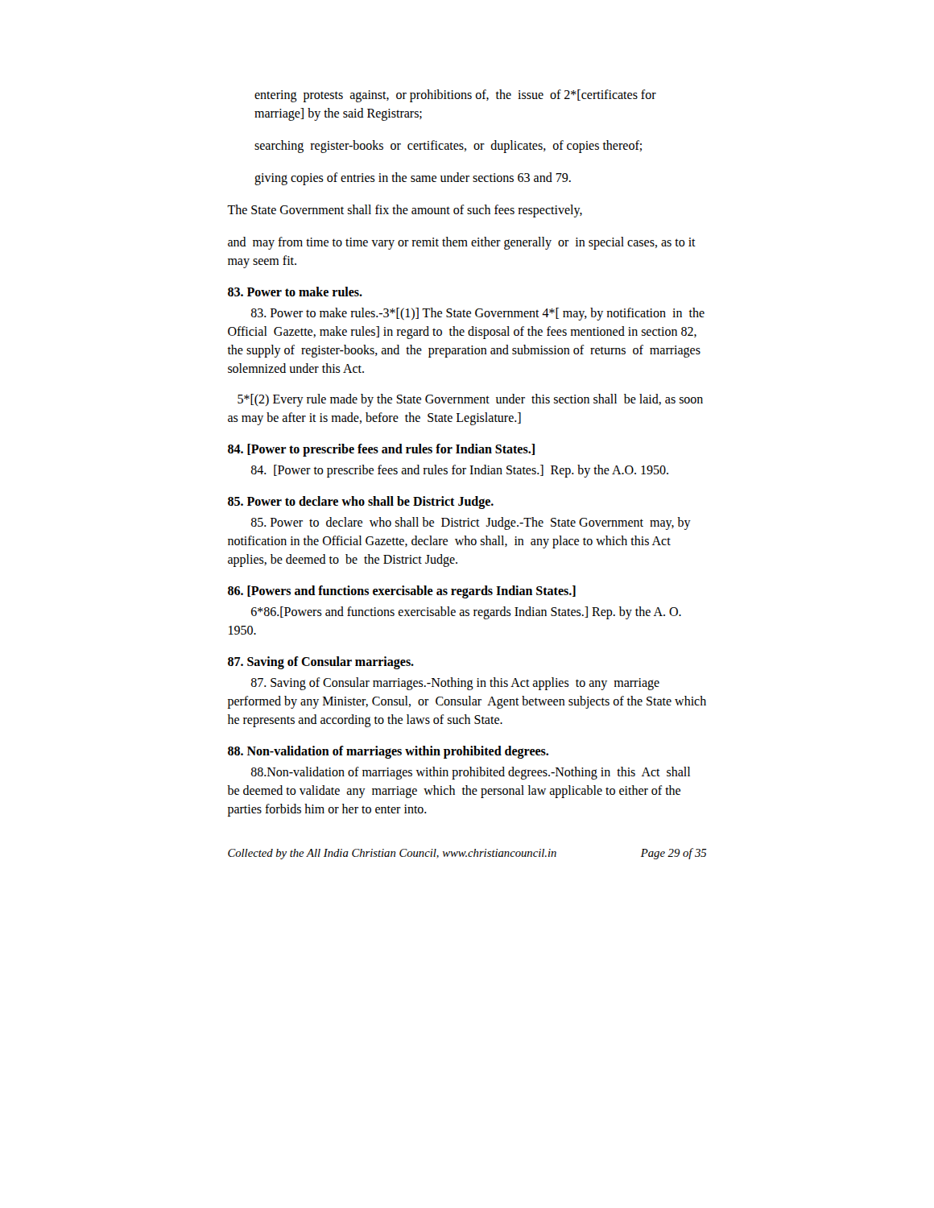entering protests against, or prohibitions of, the issue of 2*[certificates for marriage] by the said Registrars;
searching register-books or certificates, or duplicates, of copies thereof;
giving copies of entries in the same under sections 63 and 79.
The State Government shall fix the amount of such fees respectively,
and may from time to time vary or remit them either generally or in special cases, as to it may seem fit.
83. Power to make rules.
83. Power to make rules.-3*[(1)] The State Government 4*[ may, by notification in the Official Gazette, make rules] in regard to the disposal of the fees mentioned in section 82, the supply of register-books, and the preparation and submission of returns of marriages solemnized under this Act.
5*[(2) Every rule made by the State Government under this section shall be laid, as soon as may be after it is made, before the State Legislature.]
84. [Power to prescribe fees and rules for Indian States.]
84. [Power to prescribe fees and rules for Indian States.] Rep. by the A.O. 1950.
85. Power to declare who shall be District Judge.
85. Power to declare who shall be District Judge.-The State Government may, by notification in the Official Gazette, declare who shall, in any place to which this Act applies, be deemed to be the District Judge.
86. [Powers and functions exercisable as regards Indian States.]
6*86.[Powers and functions exercisable as regards Indian States.] Rep. by the A. O. 1950.
87. Saving of Consular marriages.
87. Saving of Consular marriages.-Nothing in this Act applies to any marriage performed by any Minister, Consul, or Consular Agent between subjects of the State which he represents and according to the laws of such State.
88. Non-validation of marriages within prohibited degrees.
88.Non-validation of marriages within prohibited degrees.-Nothing in this Act shall be deemed to validate any marriage which the personal law applicable to either of the parties forbids him or her to enter into.
Collected by the All India Christian Council, www.christiancouncil.in Page 29 of 35